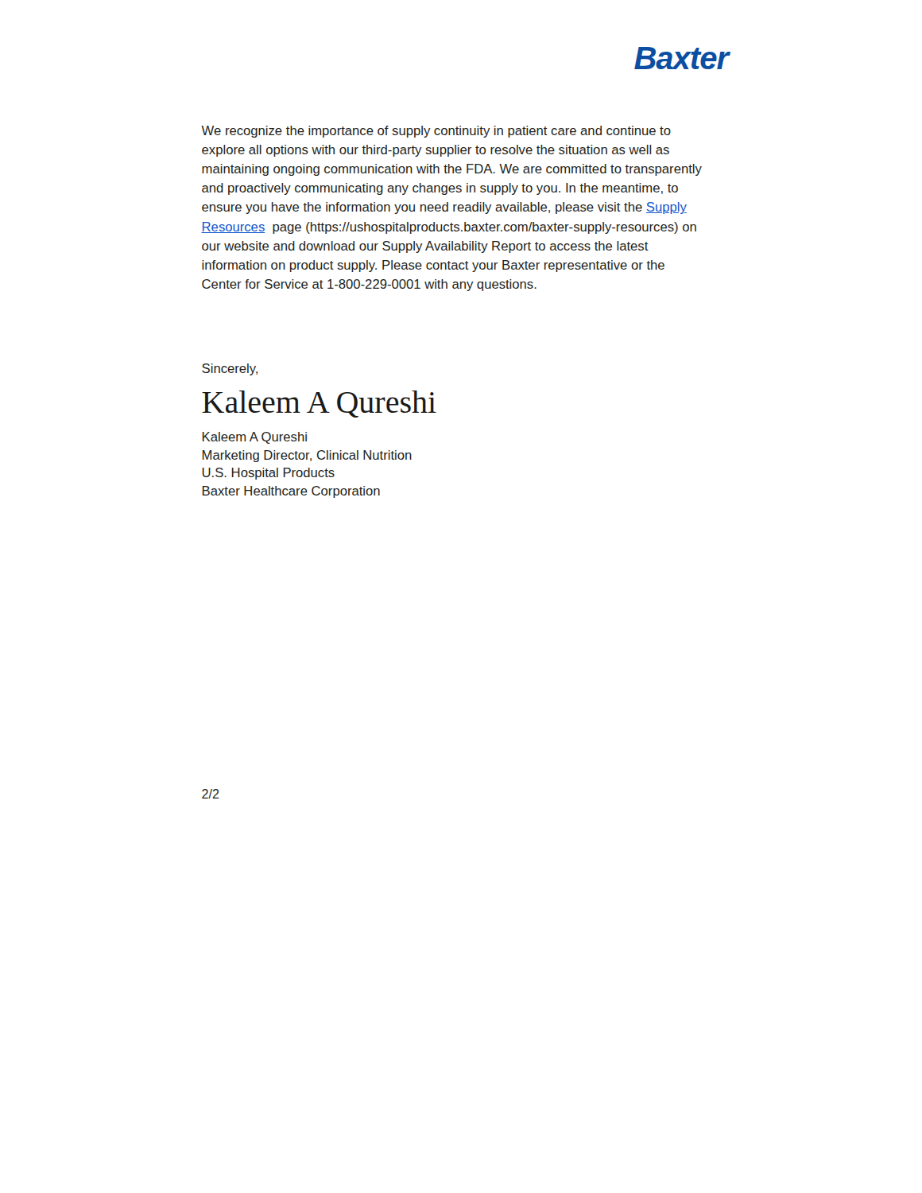Baxter
We recognize the importance of supply continuity in patient care and continue to explore all options with our third-party supplier to resolve the situation as well as maintaining ongoing communication with the FDA. We are committed to transparently and proactively communicating any changes in supply to you. In the meantime, to ensure you have the information you need readily available, please visit the Supply Resources page (https://ushospitalproducts.baxter.com/baxter-supply-resources) on our website and download our Supply Availability Report to access the latest information on product supply. Please contact your Baxter representative or the Center for Service at 1-800-229-0001 with any questions.
Sincerely,
Kaleem A Qureshi
Kaleem A Qureshi
Marketing Director, Clinical Nutrition
U.S. Hospital Products
Baxter Healthcare Corporation
2/2